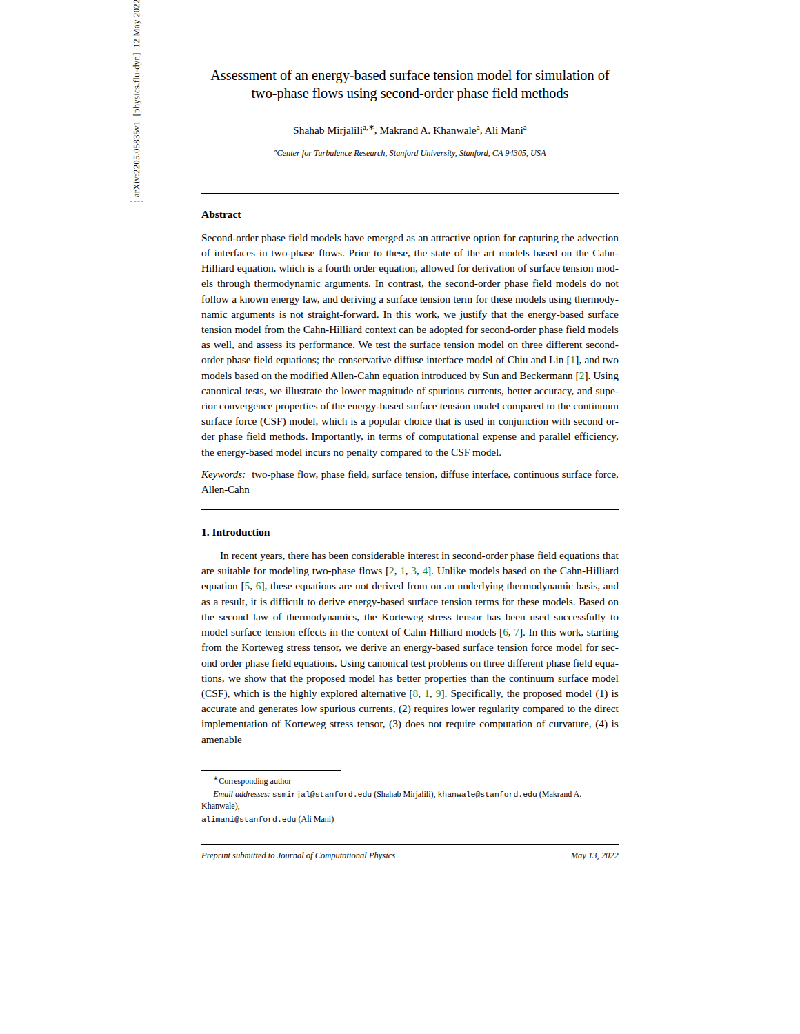arXiv:2205.05835v1 [physics.flu-dyn] 12 May 2022
Assessment of an energy-based surface tension model for simulation of
two-phase flows using second-order phase field methods
Shahab Mirjalilia,∗, Makrand A. Khanwalea, Ali Mania
aCenter for Turbulence Research, Stanford University, Stanford, CA 94305, USA
Abstract
Second-order phase field models have emerged as an attractive option for capturing the advection of interfaces in two-phase flows. Prior to these, the state of the art models based on the Cahn-Hilliard equation, which is a fourth order equation, allowed for derivation of surface tension models through thermodynamic arguments. In contrast, the second-order phase field models do not follow a known energy law, and deriving a surface tension term for these models using thermodynamic arguments is not straight-forward. In this work, we justify that the energy-based surface tension model from the Cahn-Hilliard context can be adopted for second-order phase field models as well, and assess its performance. We test the surface tension model on three different second-order phase field equations; the conservative diffuse interface model of Chiu and Lin [1], and two models based on the modified Allen-Cahn equation introduced by Sun and Beckermann [2]. Using canonical tests, we illustrate the lower magnitude of spurious currents, better accuracy, and superior convergence properties of the energy-based surface tension model compared to the continuum surface force (CSF) model, which is a popular choice that is used in conjunction with second order phase field methods. Importantly, in terms of computational expense and parallel efficiency, the energy-based model incurs no penalty compared to the CSF model.
Keywords: two-phase flow, phase field, surface tension, diffuse interface, continuous surface force, Allen-Cahn
1. Introduction
In recent years, there has been considerable interest in second-order phase field equations that are suitable for modeling two-phase flows [2, 1, 3, 4]. Unlike models based on the Cahn-Hilliard equation [5, 6], these equations are not derived from on an underlying thermodynamic basis, and as a result, it is difficult to derive energy-based surface tension terms for these models. Based on the second law of thermodynamics, the Korteweg stress tensor has been used successfully to model surface tension effects in the context of Cahn-Hilliard models [6, 7]. In this work, starting from the Korteweg stress tensor, we derive an energy-based surface tension force model for second order phase field equations. Using canonical test problems on three different phase field equations, we show that the proposed model has better properties than the continuum surface model (CSF), which is the highly explored alternative [8, 1, 9]. Specifically, the proposed model (1) is accurate and generates low spurious currents, (2) requires lower regularity compared to the direct implementation of Korteweg stress tensor, (3) does not require computation of curvature, (4) is amenable
∗Corresponding author
Email addresses: ssmirjal@stanford.edu (Shahab Mirjalili), khanwale@stanford.edu (Makrand A. Khanwale),
alimani@stanford.edu (Ali Mani)
Preprint submitted to Journal of Computational Physics
May 13, 2022